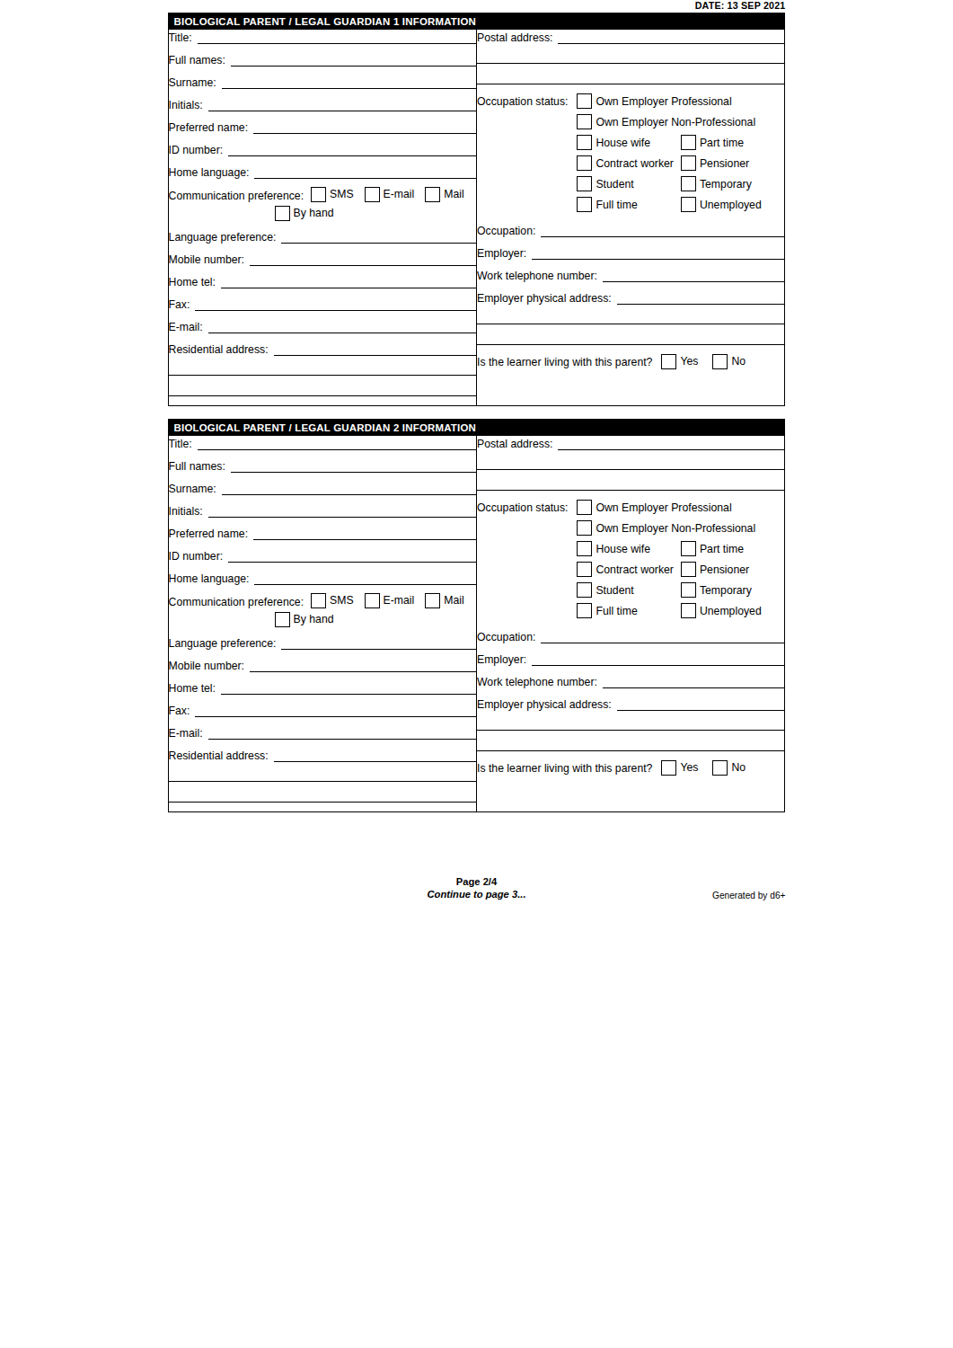DATE: 13 SEP 2021
BIOLOGICAL PARENT / LEGAL GUARDIAN 1 INFORMATION
| Title: Full names: Surname: Initials: Preferred name: ID number: Home language: Communication preference: SMS E-mail Mail By hand Language preference: Mobile number: Home tel: Fax: E-mail: Residential address: | Postal address: Occupation status: Own Employer Professional Own Employer Non-Professional House wife Part time Contract worker Pensioner Student Temporary Full time Unemployed Occupation: Employer: Work telephone number: Employer physical address: Is the learner living with this parent? Yes No |
BIOLOGICAL PARENT / LEGAL GUARDIAN 2 INFORMATION
| Title: Full names: Surname: Initials: Preferred name: ID number: Home language: Communication preference: SMS E-mail Mail By hand Language preference: Mobile number: Home tel: Fax: E-mail: Residential address: | Postal address: Occupation status: Own Employer Professional Own Employer Non-Professional House wife Part time Contract worker Pensioner Student Temporary Full time Unemployed Occupation: Employer: Work telephone number: Employer physical address: Is the learner living with this parent? Yes No |
Page 2/4
Continue to page 3...
Generated by d6+